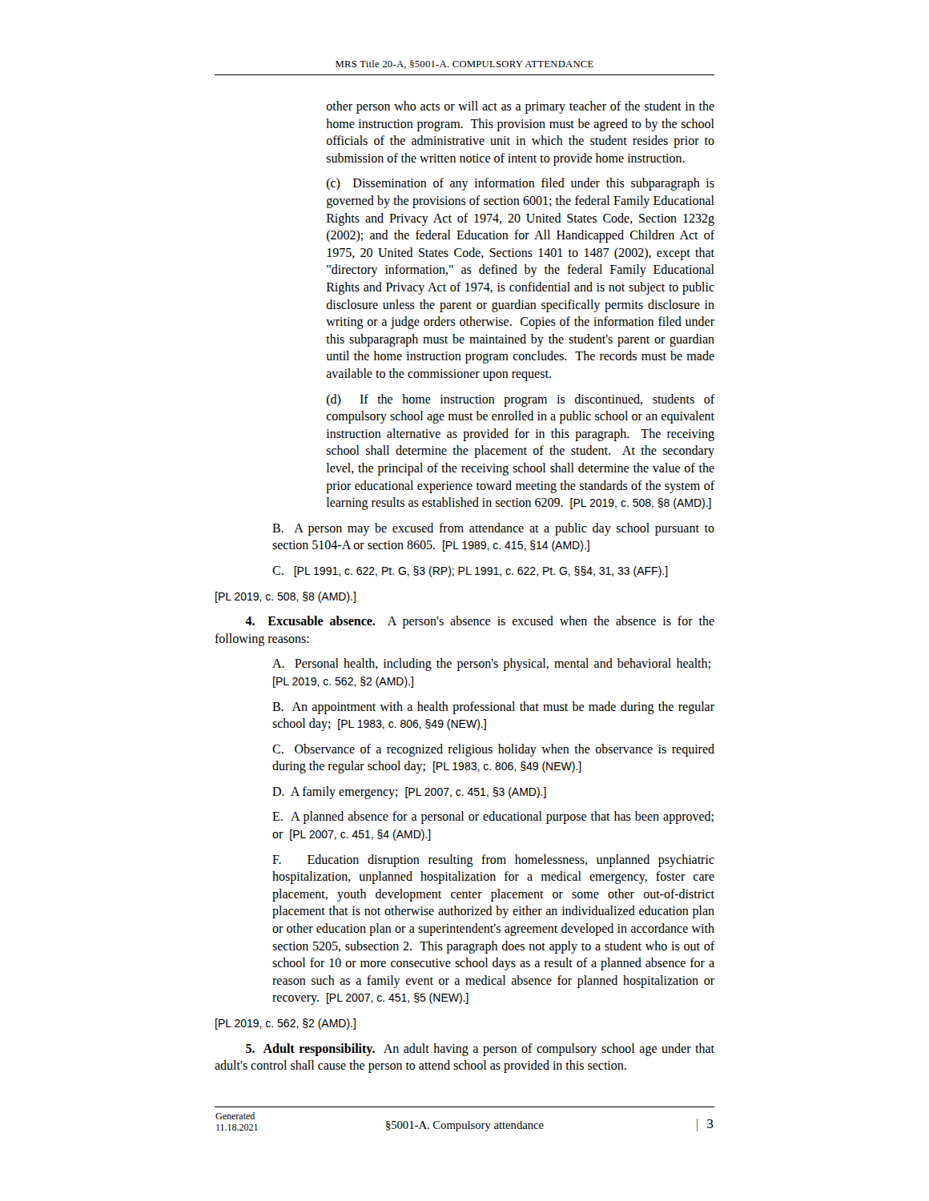MRS Title 20-A, §5001-A. COMPULSORY ATTENDANCE
other person who acts or will act as a primary teacher of the student in the home instruction program. This provision must be agreed to by the school officials of the administrative unit in which the student resides prior to submission of the written notice of intent to provide home instruction.
(c) Dissemination of any information filed under this subparagraph is governed by the provisions of section 6001; the federal Family Educational Rights and Privacy Act of 1974, 20 United States Code, Section 1232g (2002); and the federal Education for All Handicapped Children Act of 1975, 20 United States Code, Sections 1401 to 1487 (2002), except that "directory information," as defined by the federal Family Educational Rights and Privacy Act of 1974, is confidential and is not subject to public disclosure unless the parent or guardian specifically permits disclosure in writing or a judge orders otherwise. Copies of the information filed under this subparagraph must be maintained by the student's parent or guardian until the home instruction program concludes. The records must be made available to the commissioner upon request.
(d) If the home instruction program is discontinued, students of compulsory school age must be enrolled in a public school or an equivalent instruction alternative as provided for in this paragraph. The receiving school shall determine the placement of the student. At the secondary level, the principal of the receiving school shall determine the value of the prior educational experience toward meeting the standards of the system of learning results as established in section 6209. [PL 2019, c. 508, §8 (AMD).]
B. A person may be excused from attendance at a public day school pursuant to section 5104‑A or section 8605. [PL 1989, c. 415, §14 (AMD).]
C. [PL 1991, c. 622, Pt. G, §3 (RP); PL 1991, c. 622, Pt. G, §§4, 31, 33 (AFF).]
[PL 2019, c. 508, §8 (AMD).]
4. Excusable absence. A person's absence is excused when the absence is for the following reasons:
A. Personal health, including the person's physical, mental and behavioral health; [PL 2019, c. 562, §2 (AMD).]
B. An appointment with a health professional that must be made during the regular school day; [PL 1983, c. 806, §49 (NEW).]
C. Observance of a recognized religious holiday when the observance is required during the regular school day; [PL 1983, c. 806, §49 (NEW).]
D. A family emergency; [PL 2007, c. 451, §3 (AMD).]
E. A planned absence for a personal or educational purpose that has been approved; or [PL 2007, c. 451, §4 (AMD).]
F. Education disruption resulting from homelessness, unplanned psychiatric hospitalization, unplanned hospitalization for a medical emergency, foster care placement, youth development center placement or some other out-of-district placement that is not otherwise authorized by either an individualized education plan or other education plan or a superintendent's agreement developed in accordance with section 5205, subsection 2. This paragraph does not apply to a student who is out of school for 10 or more consecutive school days as a result of a planned absence for a reason such as a family event or a medical absence for planned hospitalization or recovery. [PL 2007, c. 451, §5 (NEW).]
[PL 2019, c. 562, §2 (AMD).]
5. Adult responsibility. An adult having a person of compulsory school age under that adult's control shall cause the person to attend school as provided in this section.
| Generated 11.18.2021 | §5001-A. Compulsory attendance | / 3 |